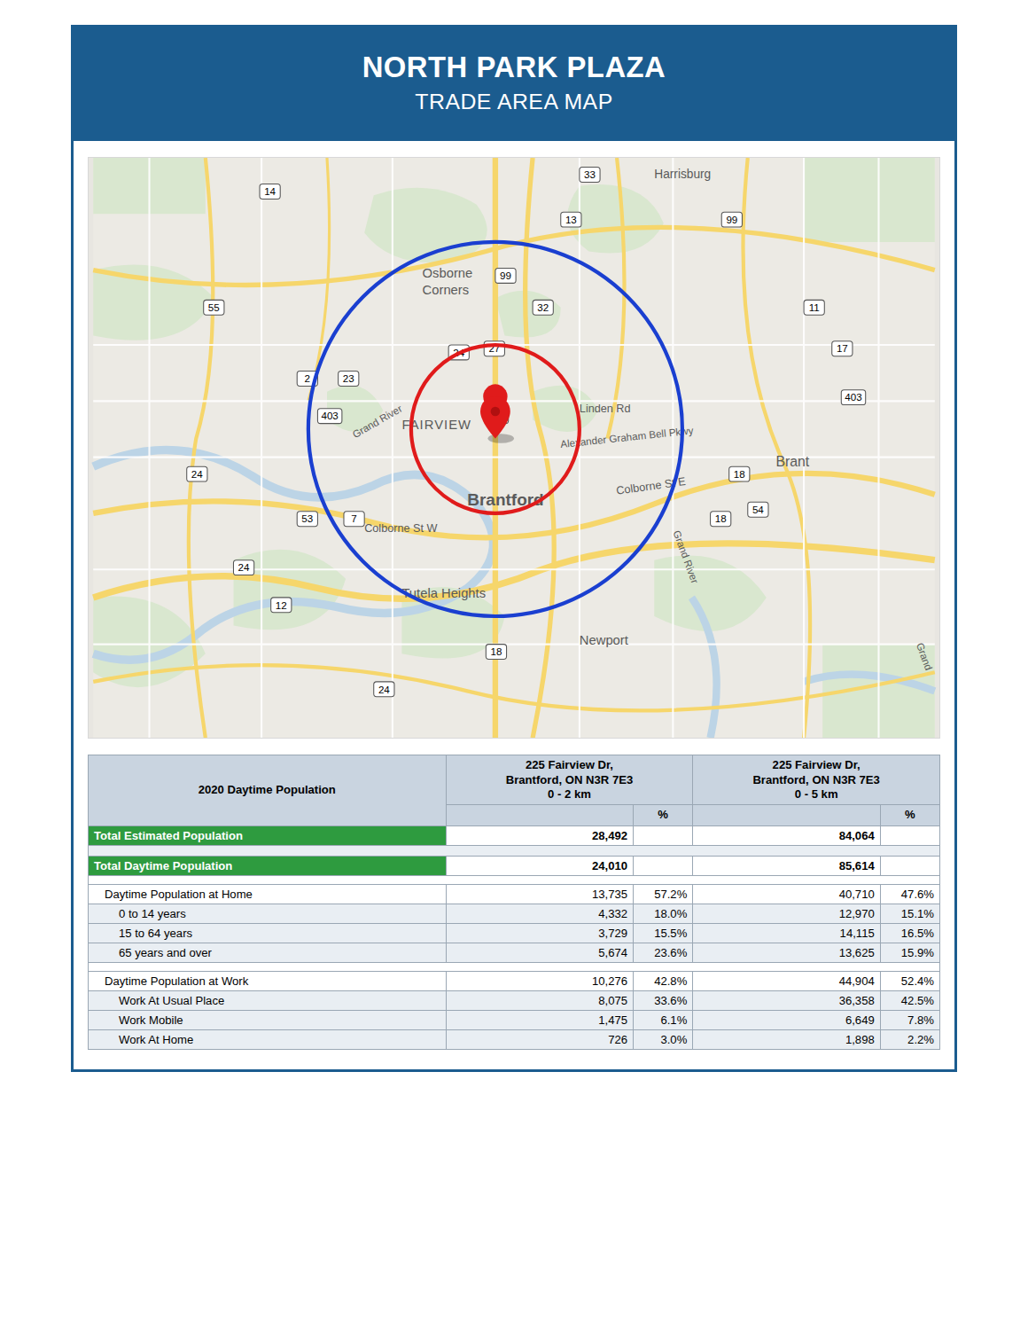NORTH PARK PLAZA
TRADE AREA MAP
14 33 13 99 99 32 55 11 24 27 17 2 23 403 403 403 24 18 53 7 18 54 24 12 18 24 Harrisburg Osborne Corners FAIRVIEW Linden Rd Alexander Graham Bell Pkwy Colborne St E Colborne St W Brantford Brant Grand River Grand River Grand Tutela Heights Newport
2020 Daytime Population for 225 Fairview Dr, Brantford, ON N3R 7E3
| 2020 Daytime Population | 225 Fairview Dr, Brantford, ON N3R 7E3 0 - 2 km | 225 Fairview Dr, Brantford, ON N3R 7E3 0 - 5 km |
| --- | --- | --- |
| | % | | % |
| Total Estimated Population | 28,492 | | 84,064 | |
| Total Daytime Population | 24,010 | | 85,614 | |
| Daytime Population at Home | 13,735 | 57.2% | 40,710 | 47.6% |
| 0 to 14 years | 4,332 | 18.0% | 12,970 | 15.1% |
| 15 to 64 years | 3,729 | 15.5% | 14,115 | 16.5% |
| 65 years and over | 5,674 | 23.6% | 13,625 | 15.9% |
| Daytime Population at Work | 10,276 | 42.8% | 44,904 | 52.4% |
| Work At Usual Place | 8,075 | 33.6% | 36,358 | 42.5% |
| Work Mobile | 1,475 | 6.1% | 6,649 | 7.8% |
| Work At Home | 726 | 3.0% | 1,898 | 2.2% |